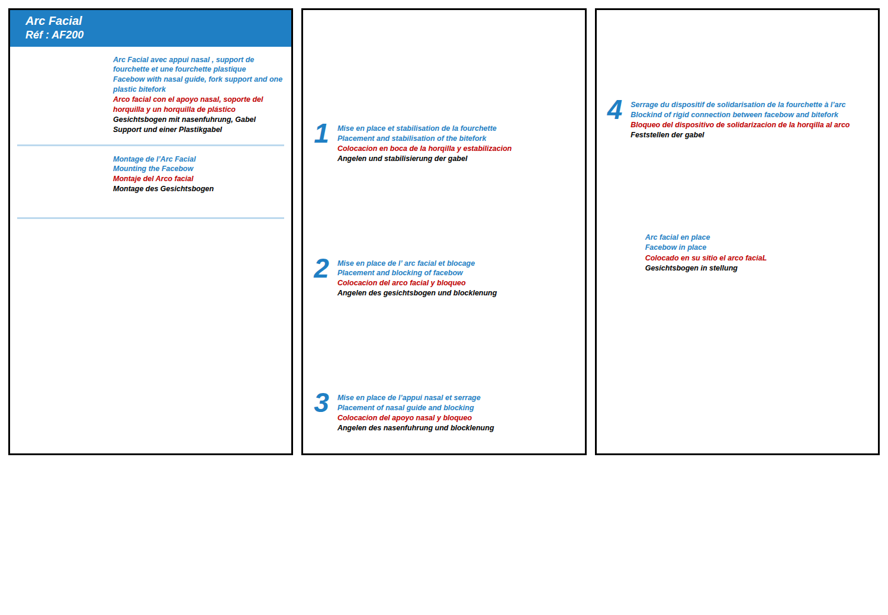Arc Facial Réf : AF200
Arc Facial avec appui nasal , support de fourchette et une fourchette plastique
Facebow with nasal guide, fork support and one plastic bitefork
Arco facial con el apoyo nasal, soporte del horquilla y un horquilla de plástico
Gesichtsbogen mit nasenfuhrung, Gabel Support und einer Plastikgabel
Montage de l’Arc Facial
Mounting the Facebow
Montaje del Arco facial
Montage des Gesichtsbogen
1
Mise en place et stabilisation de la fourchette
Placement and stabilisation of the bitefork
Colocacion en boca de la horqilla y estabilizacion
Angelen und stabilisierung der gabel
2
Mise en place de l’ arc facial et blocage
Placement and blocking of facebow
Colocacion del arco facial y bloqueo
Angelen des gesichtsbogen und blocklenung
3
Mise en place de l’appui nasal et serrage
Placement of nasal guide and blocking
Colocacion del apoyo nasal y bloqueo
Angelen des nasenfuhrung und blocklenung
4
Serrage du dispositif de solidarisation de la fourchette à l’arc
Blockind of rigid connection between facebow and bitefork
Bloqueo del dispositivo de solidarizacion de la horqilla al arco
Feststellen der gabel
Arc facial en place
Facebow in place
Colocado en su sitio el arco faciaL
Gesichtsbogen in stellung